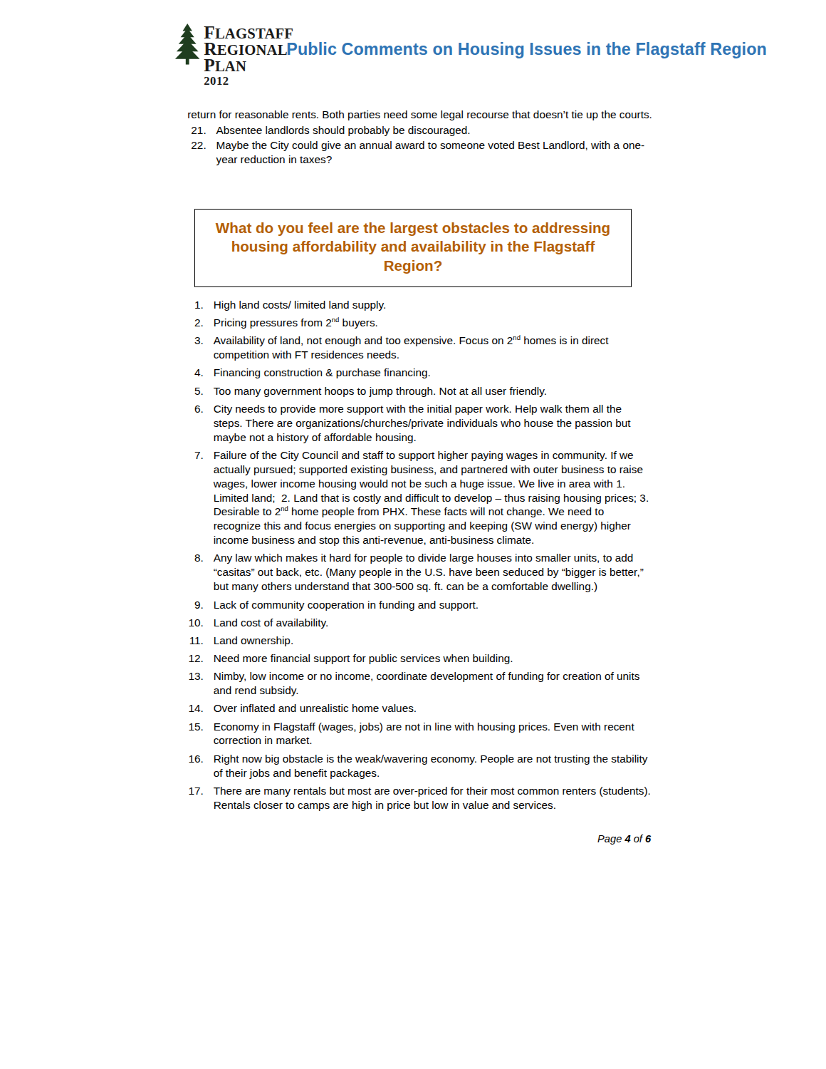FLAGSTAFF
REGIONAL
PLAN 2012
Public Comments on Housing Issues in the Flagstaff Region
return for reasonable rents. Both parties need some legal recourse that doesn’t tie up the courts.
Absentee landlords should probably be discouraged.
Maybe the City could give an annual award to someone voted Best Landlord, with a one-year reduction in taxes?
What do you feel are the largest obstacles to addressing housing affordability and availability in the Flagstaff Region?
High land costs/ limited land supply.
Pricing pressures from 2nd buyers.
Availability of land, not enough and too expensive. Focus on 2nd homes is in direct competition with FT residences needs.
Financing construction & purchase financing.
Too many government hoops to jump through. Not at all user friendly.
City needs to provide more support with the initial paper work. Help walk them all the steps. There are organizations/churches/private individuals who house the passion but maybe not a history of affordable housing.
Failure of the City Council and staff to support higher paying wages in community. If we actually pursued; supported existing business, and partnered with outer business to raise wages, lower income housing would not be such a huge issue. We live in area with 1. Limited land; 2. Land that is costly and difficult to develop – thus raising housing prices; 3. Desirable to 2nd home people from PHX. These facts will not change. We need to recognize this and focus energies on supporting and keeping (SW wind energy) higher income business and stop this anti-revenue, anti-business climate.
Any law which makes it hard for people to divide large houses into smaller units, to add “casitas” out back, etc. (Many people in the U.S. have been seduced by “bigger is better,” but many others understand that 300-500 sq. ft. can be a comfortable dwelling.)
Lack of community cooperation in funding and support.
Land cost of availability.
Land ownership.
Need more financial support for public services when building.
Nimby, low income or no income, coordinate development of funding for creation of units and rend subsidy.
Over inflated and unrealistic home values.
Economy in Flagstaff (wages, jobs) are not in line with housing prices. Even with recent correction in market.
Right now big obstacle is the weak/wavering economy. People are not trusting the stability of their jobs and benefit packages.
There are many rentals but most are over-priced for their most common renters (students). Rentals closer to camps are high in price but low in value and services.
Page 4 of 6